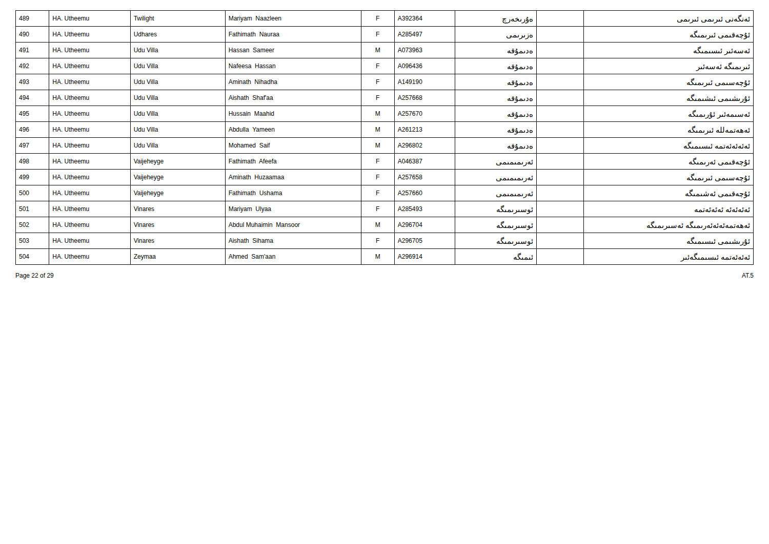| 489 | HA. Utheemu | Twilight | Mariyam Naazleen | F | A392364 | ەۇرىخەرچ | | ئەنگەنى ئىرىمى ئىرىمى |
| 490 | HA. Utheemu | Udhares | Fathimath Nauraa | F | A285497 | ەزىرىمى | | ئۇچەقىمى ئىرىمىگە |
| 491 | HA. Utheemu | Udu Villa | Hassan Sameer | M | A073963 | ەدىمۇقە | | ئەسەئىر ئىسىمىگە |
| 492 | HA. Utheemu | Udu Villa | Nafeesa Hassan | F | A096436 | ەدىمۇقە | | ئىرىمىگە ئەسەئىر |
| 493 | HA. Utheemu | Udu Villa | Aminath Nihadha | F | A149190 | ەدىمۇقە | | ئۇچەسىمى ئىرىمىگە |
| 494 | HA. Utheemu | Udu Villa | Aishath Shaf'aa | F | A257668 | ەدىمۇقە | | ئۇرىشىمى ئىشىمىگە |
| 495 | HA. Utheemu | Udu Villa | Hussain Maahid | M | A257670 | ەدىمۇقە | | ئەسىمەئىر ئۇرىمىگە |
| 496 | HA. Utheemu | Udu Villa | Abdulla Yameen | M | A261213 | ەدىمۇقە | | ئەھەتمەللە ئىرىمىگە |
| 497 | HA. Utheemu | Udu Villa | Mohamed Saif | M | A296802 | ەدىمۇقە | | ئەئەئەئەتمە ئىسىمىگە |
| 498 | HA. Utheemu | Vaijeheyge | Fathimath Afeefa | F | A046387 | ئەرىمىمىمى | | ئۇچەقىمى ئەرىمىگە |
| 499 | HA. Utheemu | Vaijeheyge | Aminath Huzaamaa | F | A257658 | ئەرىمىمىمى | | ئۇچەسىمى ئىرىمىگە |
| 500 | HA. Utheemu | Vaijeheyge | Fathimath Ushama | F | A257660 | ئەرىمىمىمى | | ئۇچەقىمى ئەشىمىگە |
| 501 | HA. Utheemu | Vinares | Mariyam Ulyaa | F | A285493 | ئوسىرىمىگە | | ئەئەئەئە ئەئەئەتمە |
| 502 | HA. Utheemu | Vinares | Abdul Muhaimin Mansoor | M | A296704 | ئوسىرىمىگە | | ئەھەتمەئەئەئەرىمىگە ئەسىرىمىگە |
| 503 | HA. Utheemu | Vinares | Aishath Sihama | F | A296705 | ئوسىرىمىگە | | ئۇرىشىمى ئىسىمىگە |
| 504 | HA. Utheemu | Zeymaa | Ahmed Sam'aan | M | A296914 | ئىمىگە | | ئەئەئەتمە ئىسىمىگەئىر |
Page 22 of 29 AT.5